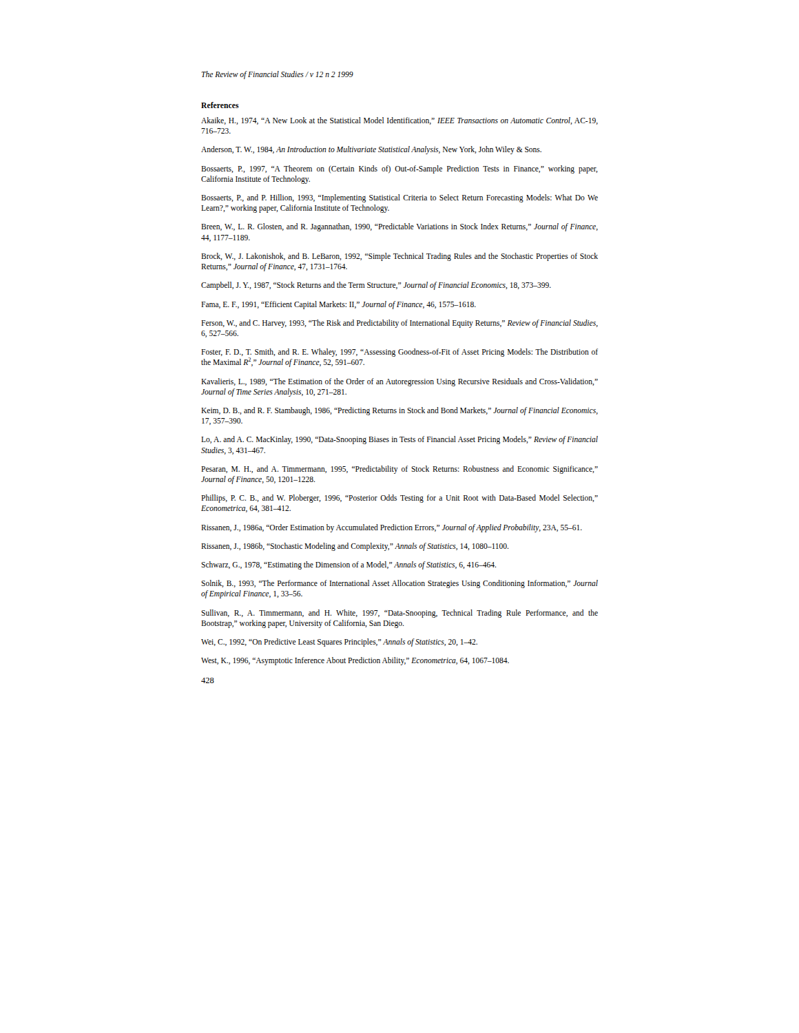The Review of Financial Studies / v 12 n 2 1999
References
Akaike, H., 1974, “A New Look at the Statistical Model Identification,” IEEE Transactions on Automatic Control, AC-19, 716–723.
Anderson, T. W., 1984, An Introduction to Multivariate Statistical Analysis, New York, John Wiley & Sons.
Bossaerts, P., 1997, “A Theorem on (Certain Kinds of) Out-of-Sample Prediction Tests in Finance,” working paper, California Institute of Technology.
Bossaerts, P., and P. Hillion, 1993, “Implementing Statistical Criteria to Select Return Forecasting Models: What Do We Learn?,” working paper, California Institute of Technology.
Breen, W., L. R. Glosten, and R. Jagannathan, 1990, “Predictable Variations in Stock Index Returns,” Journal of Finance, 44, 1177–1189.
Brock, W., J. Lakonishok, and B. LeBaron, 1992, “Simple Technical Trading Rules and the Stochastic Properties of Stock Returns,” Journal of Finance, 47, 1731–1764.
Campbell, J. Y., 1987, “Stock Returns and the Term Structure,” Journal of Financial Economics, 18, 373–399.
Fama, E. F., 1991, “Efficient Capital Markets: II,” Journal of Finance, 46, 1575–1618.
Ferson, W., and C. Harvey, 1993, “The Risk and Predictability of International Equity Returns,” Review of Financial Studies, 6, 527–566.
Foster, F. D., T. Smith, and R. E. Whaley, 1997, “Assessing Goodness-of-Fit of Asset Pricing Models: The Distribution of the Maximal R2,” Journal of Finance, 52, 591–607.
Kavalieris, L., 1989, “The Estimation of the Order of an Autoregression Using Recursive Residuals and Cross-Validation,” Journal of Time Series Analysis, 10, 271–281.
Keim, D. B., and R. F. Stambaugh, 1986, “Predicting Returns in Stock and Bond Markets,” Journal of Financial Economics, 17, 357–390.
Lo, A. and A. C. MacKinlay, 1990, “Data-Snooping Biases in Tests of Financial Asset Pricing Models,” Review of Financial Studies, 3, 431–467.
Pesaran, M. H., and A. Timmermann, 1995, “Predictability of Stock Returns: Robustness and Economic Significance,” Journal of Finance, 50, 1201–1228.
Phillips, P. C. B., and W. Ploberger, 1996, “Posterior Odds Testing for a Unit Root with Data-Based Model Selection,” Econometrica, 64, 381–412.
Rissanen, J., 1986a, “Order Estimation by Accumulated Prediction Errors,” Journal of Applied Probability, 23A, 55–61.
Rissanen, J., 1986b, “Stochastic Modeling and Complexity,” Annals of Statistics, 14, 1080–1100.
Schwarz, G., 1978, “Estimating the Dimension of a Model,” Annals of Statistics, 6, 416–464.
Solnik, B., 1993, “The Performance of International Asset Allocation Strategies Using Conditioning Information,” Journal of Empirical Finance, 1, 33–56.
Sullivan, R., A. Timmermann, and H. White, 1997, “Data-Snooping, Technical Trading Rule Performance, and the Bootstrap,” working paper, University of California, San Diego.
Wei, C., 1992, “On Predictive Least Squares Principles,” Annals of Statistics, 20, 1–42.
West, K., 1996, “Asymptotic Inference About Prediction Ability,” Econometrica, 64, 1067–1084.
428